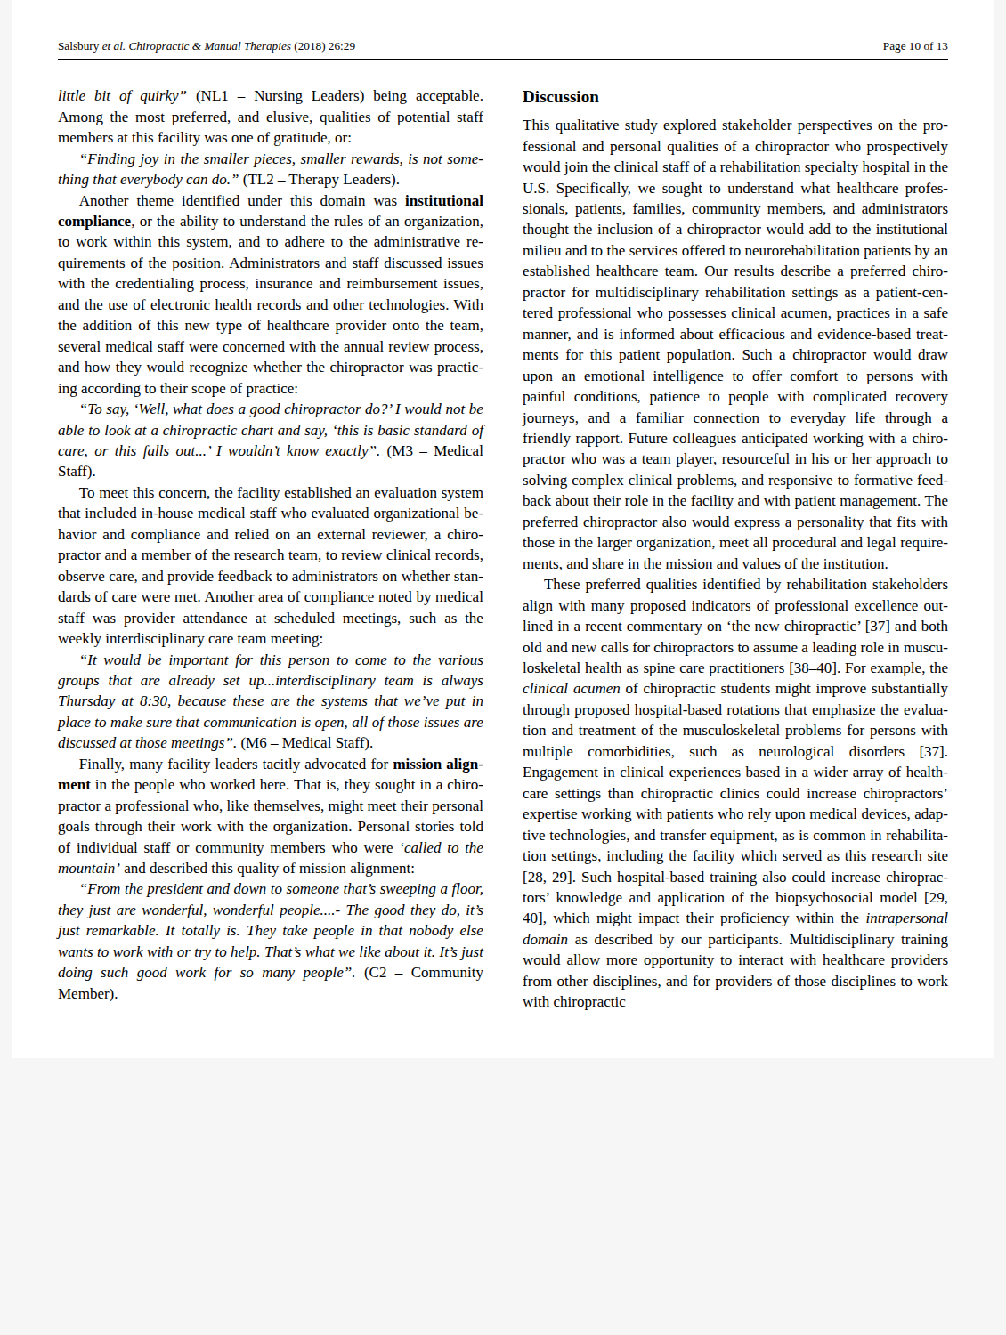Salsbury et al. Chiropractic & Manual Therapies (2018) 26:29 Page 10 of 13
little bit of quirky” (NL1 – Nursing Leaders) being acceptable. Among the most preferred, and elusive, qualities of potential staff members at this facility was one of gratitude, or:
“Finding joy in the smaller pieces, smaller rewards, is not something that everybody can do.” (TL2 – Therapy Leaders).
Another theme identified under this domain was institutional compliance, or the ability to understand the rules of an organization, to work within this system, and to adhere to the administrative requirements of the position. Administrators and staff discussed issues with the credentialing process, insurance and reimbursement issues, and the use of electronic health records and other technologies. With the addition of this new type of healthcare provider onto the team, several medical staff were concerned with the annual review process, and how they would recognize whether the chiropractor was practicing according to their scope of practice:
“To say, ‘Well, what does a good chiropractor do?’ I would not be able to look at a chiropractic chart and say, ‘this is basic standard of care, or this falls out...’ I wouldn’t know exactly”. (M3 – Medical Staff).
To meet this concern, the facility established an evaluation system that included in-house medical staff who evaluated organizational behavior and compliance and relied on an external reviewer, a chiropractor and a member of the research team, to review clinical records, observe care, and provide feedback to administrators on whether standards of care were met. Another area of compliance noted by medical staff was provider attendance at scheduled meetings, such as the weekly interdisciplinary care team meeting:
“It would be important for this person to come to the various groups that are already set up...interdisciplinary team is always Thursday at 8:30, because these are the systems that we’ve put in place to make sure that communication is open, all of those issues are discussed at those meetings”. (M6 – Medical Staff).
Finally, many facility leaders tacitly advocated for mission alignment in the people who worked here. That is, they sought in a chiropractor a professional who, like themselves, might meet their personal goals through their work with the organization. Personal stories told of individual staff or community members who were ‘called to the mountain’ and described this quality of mission alignment:
“From the president and down to someone that’s sweeping a floor, they just are wonderful, wonderful people....- The good they do, it’s just remarkable. It totally is. They take people in that nobody else wants to work with or try to help. That’s what we like about it. It’s just doing such good work for so many people”. (C2 – Community Member).
Discussion
This qualitative study explored stakeholder perspectives on the professional and personal qualities of a chiropractor who prospectively would join the clinical staff of a rehabilitation specialty hospital in the U.S. Specifically, we sought to understand what healthcare professionals, patients, families, community members, and administrators thought the inclusion of a chiropractor would add to the institutional milieu and to the services offered to neurorehabilitation patients by an established healthcare team. Our results describe a preferred chiropractor for multidisciplinary rehabilitation settings as a patient-centered professional who possesses clinical acumen, practices in a safe manner, and is informed about efficacious and evidence-based treatments for this patient population. Such a chiropractor would draw upon an emotional intelligence to offer comfort to persons with painful conditions, patience to people with complicated recovery journeys, and a familiar connection to everyday life through a friendly rapport. Future colleagues anticipated working with a chiropractor who was a team player, resourceful in his or her approach to solving complex clinical problems, and responsive to formative feedback about their role in the facility and with patient management. The preferred chiropractor also would express a personality that fits with those in the larger organization, meet all procedural and legal requirements, and share in the mission and values of the institution.
These preferred qualities identified by rehabilitation stakeholders align with many proposed indicators of professional excellence outlined in a recent commentary on ‘the new chiropractic’ [37] and both old and new calls for chiropractors to assume a leading role in musculoskeletal health as spine care practitioners [38–40]. For example, the clinical acumen of chiropractic students might improve substantially through proposed hospital-based rotations that emphasize the evaluation and treatment of the musculoskeletal problems for persons with multiple comorbidities, such as neurological disorders [37]. Engagement in clinical experiences based in a wider array of healthcare settings than chiropractic clinics could increase chiropractors’ expertise working with patients who rely upon medical devices, adaptive technologies, and transfer equipment, as is common in rehabilitation settings, including the facility which served as this research site [28, 29]. Such hospital-based training also could increase chiropractors’ knowledge and application of the biopsychosocial model [29, 40], which might impact their proficiency within the intrapersonal domain as described by our participants. Multidisciplinary training would allow more opportunity to interact with healthcare providers from other disciplines, and for providers of those disciplines to work with chiropractic